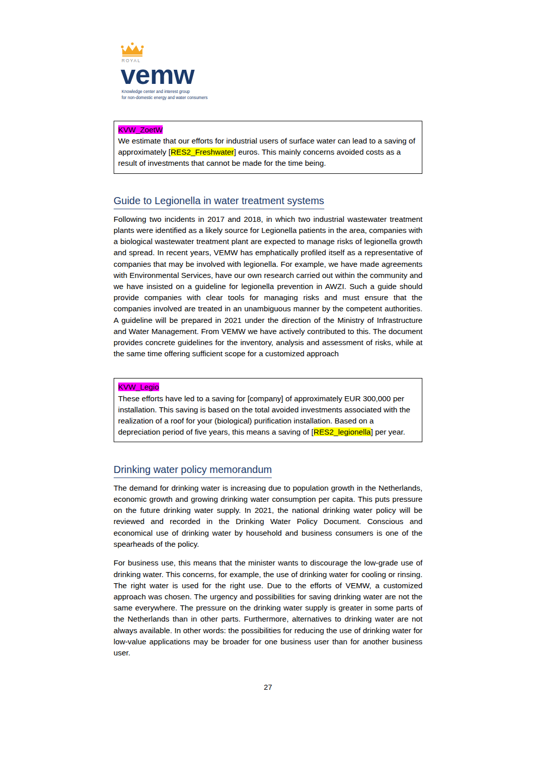ROYAL
vemw
Knowledge center and interest group
for non-domestic energy and water consumers
KVW_ZoetW
We estimate that our efforts for industrial users of surface water can lead to a saving of approximately [RES2_Freshwater] euros. This mainly concerns avoided costs as a result of investments that cannot be made for the time being.
Guide to Legionella in water treatment systems
Following two incidents in 2017 and 2018, in which two industrial wastewater treatment plants were identified as a likely source for Legionella patients in the area, companies with a biological wastewater treatment plant are expected to manage risks of legionella growth and spread. In recent years, VEMW has emphatically profiled itself as a representative of companies that may be involved with legionella. For example, we have made agreements with Environmental Services, have our own research carried out within the community and we have insisted on a guideline for legionella prevention in AWZI. Such a guide should provide companies with clear tools for managing risks and must ensure that the companies involved are treated in an unambiguous manner by the competent authorities. A guideline will be prepared in 2021 under the direction of the Ministry of Infrastructure and Water Management. From VEMW we have actively contributed to this. The document provides concrete guidelines for the inventory, analysis and assessment of risks, while at the same time offering sufficient scope for a customized approach
KVW_Legio
These efforts have led to a saving for [company] of approximately EUR 300,000 per installation. This saving is based on the total avoided investments associated with the realization of a roof for your (biological) purification installation. Based on a depreciation period of five years, this means a saving of [RES2_legionella] per year.
Drinking water policy memorandum
The demand for drinking water is increasing due to population growth in the Netherlands, economic growth and growing drinking water consumption per capita. This puts pressure on the future drinking water supply. In 2021, the national drinking water policy will be reviewed and recorded in the Drinking Water Policy Document. Conscious and economical use of drinking water by household and business consumers is one of the spearheads of the policy.
For business use, this means that the minister wants to discourage the low-grade use of drinking water. This concerns, for example, the use of drinking water for cooling or rinsing. The right water is used for the right use. Due to the efforts of VEMW, a customized approach was chosen. The urgency and possibilities for saving drinking water are not the same everywhere. The pressure on the drinking water supply is greater in some parts of the Netherlands than in other parts. Furthermore, alternatives to drinking water are not always available. In other words: the possibilities for reducing the use of drinking water for low-value applications may be broader for one business user than for another business user.
27